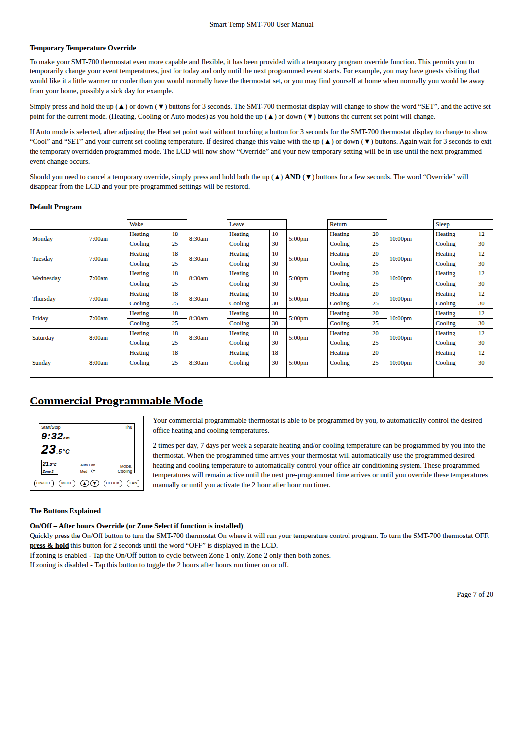Smart Temp SMT-700 User Manual
Temporary Temperature Override
To make your SMT-700 thermostat even more capable and flexible, it has been provided with a temporary program override function. This permits you to temporarily change your event temperatures, just for today and only until the next programmed event starts. For example, you may have guests visiting that would like it a little warmer or cooler than you would normally have the thermostat set, or you may find yourself at home when normally you would be away from your home, possibly a sick day for example.
Simply press and hold the up (▲) or down (▼) buttons for 3 seconds. The SMT-700 thermostat display will change to show the word “SET”, and the active set point for the current mode. (Heating, Cooling or Auto modes) as you hold the up (▲) or down (▼) buttons the current set point will change.
If Auto mode is selected, after adjusting the Heat set point wait without touching a button for 3 seconds for the SMT-700 thermostat display to change to show “Cool” and “SET” and your current set cooling temperature. If desired change this value with the up (▲) or down (▼) buttons. Again wait for 3 seconds to exit the temporary overridden programmed mode. The LCD will now show “Override” and your new temporary setting will be in use until the next programmed event change occurs.
Should you need to cancel a temporary override, simply press and hold both the up (▲) AND (▼) buttons for a few seconds. The word “Override” will disappear from the LCD and your pre-programmed settings will be restored.
Default Program
| | | Wake | | Leave | | Return | | Sleep |
| Monday | 7:00am | Heating | 18 | 8:30am | Heating | 10 | 5:00pm | Heating | 20 | 10:00pm | Heating | 12 |
| Cooling | 25 | Cooling | 30 | Cooling | 25 | Cooling | 30 |
| Tuesday | 7:00am | Heating | 18 | 8:30am | Heating | 10 | 5:00pm | Heating | 20 | 10:00pm | Heating | 12 |
| Cooling | 25 | Cooling | 30 | Cooling | 25 | Cooling | 30 |
| Wednesday | 7:00am | Heating | 18 | 8:30am | Heating | 10 | 5:00pm | Heating | 20 | 10:00pm | Heating | 12 |
| Cooling | 25 | Cooling | 30 | Cooling | 25 | Cooling | 30 |
| Thursday | 7:00am | Heating | 18 | 8:30am | Heating | 10 | 5:00pm | Heating | 20 | 10:00pm | Heating | 12 |
| Cooling | 25 | Cooling | 30 | Cooling | 25 | Cooling | 30 |
| Friday | 7:00am | Heating | 18 | 8:30am | Heating | 10 | 5:00pm | Heating | 20 | 10:00pm | Heating | 12 |
| Cooling | 25 | Cooling | 30 | Cooling | 25 | Cooling | 30 |
| Saturday | 8:00am | Heating | 18 | 8:30am | Heating | 18 | 5:00pm | Heating | 20 | 10:00pm | Heating | 12 |
| Cooling | 25 | Cooling | 30 | Cooling | 25 | Cooling | 30 |
| | | Heating | 18 | | Heating | 18 | | Heating | 20 | | Heating | 12 |
| Sunday | 8:00am | Cooling | 25 | 8:30am | Cooling | 30 | 5:00pm | Cooling | 25 | 10:00pm | Cooling | 30 |
Commercial Programmable Mode
Start/Stop Thu
9:32am
23.5°C
21.5°C
Zone 2 Auto Fan
Med ⟳ MODE.
Cooling
ON/OFF MODE ▲ ▼ CLOCK FAN
Your commercial programmable thermostat is able to be programmed by you, to automatically control the desired office heating and cooling temperatures.
2 times per day, 7 days per week a separate heating and/or cooling temperature can be programmed by you into the thermostat. When the programmed time arrives your thermostat will automatically use the programmed desired heating and cooling temperature to automatically control your office air conditioning system. These programmed temperatures will remain active until the next pre-programmed time arrives or until you override these temperatures manually or until you activate the 2 hour after hour run timer.
The Buttons Explained
On/Off – After hours Override (or Zone Select if function is installed)
Quickly press the On/Off button to turn the SMT-700 thermostat On where it will run your temperature control program. To turn the SMT-700 thermostat OFF, press & hold this button for 2 seconds until the word “OFF” is displayed in the LCD.
If zoning is enabled - Tap the On/Off button to cycle between Zone 1 only, Zone 2 only then both zones.
If zoning is disabled - Tap this button to toggle the 2 hours after hours run timer on or off.
Page 7 of 20